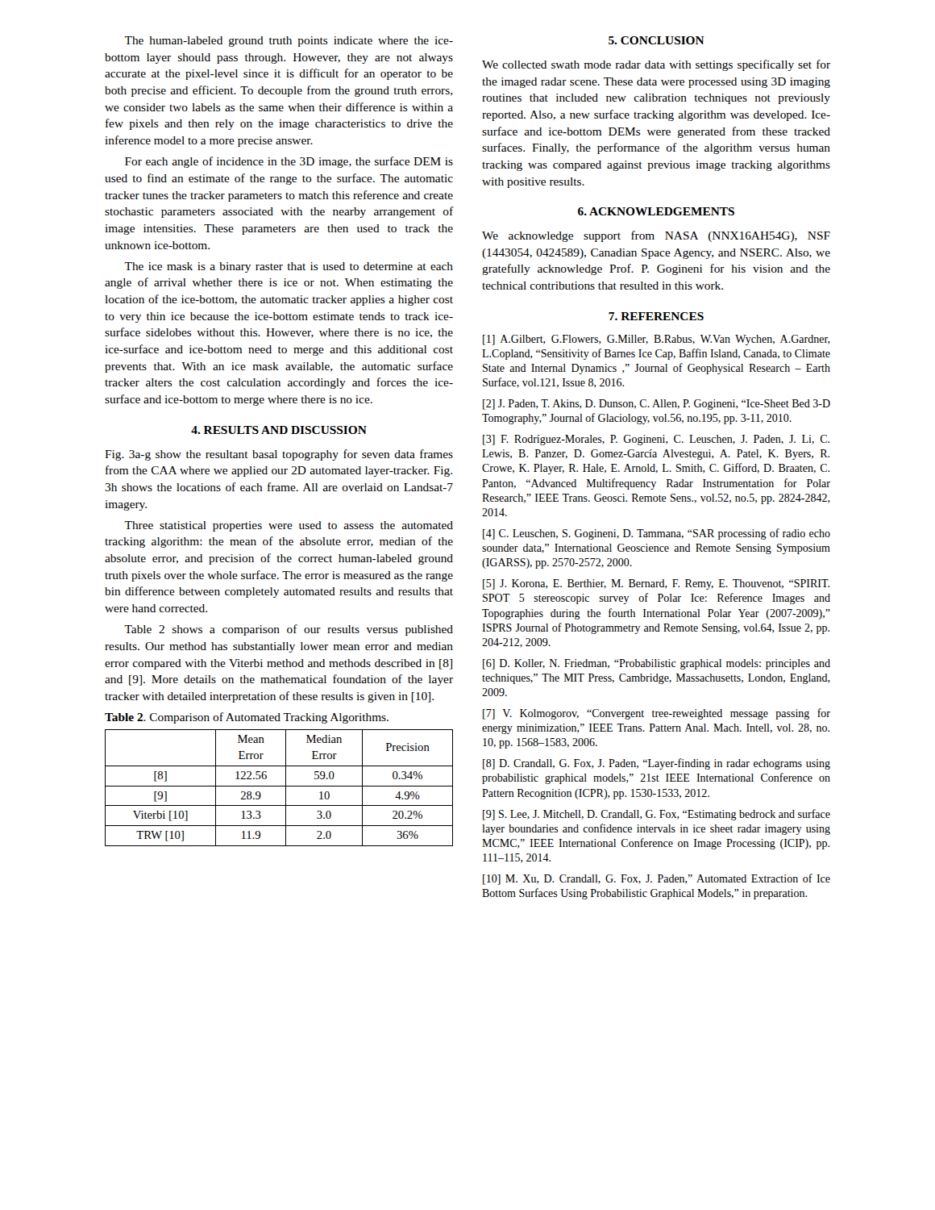The human-labeled ground truth points indicate where the ice-bottom layer should pass through. However, they are not always accurate at the pixel-level since it is difficult for an operator to be both precise and efficient. To decouple from the ground truth errors, we consider two labels as the same when their difference is within a few pixels and then rely on the image characteristics to drive the inference model to a more precise answer.
For each angle of incidence in the 3D image, the surface DEM is used to find an estimate of the range to the surface. The automatic tracker tunes the tracker parameters to match this reference and create stochastic parameters associated with the nearby arrangement of image intensities. These parameters are then used to track the unknown ice-bottom.
The ice mask is a binary raster that is used to determine at each angle of arrival whether there is ice or not. When estimating the location of the ice-bottom, the automatic tracker applies a higher cost to very thin ice because the ice-bottom estimate tends to track ice-surface sidelobes without this. However, where there is no ice, the ice-surface and ice-bottom need to merge and this additional cost prevents that. With an ice mask available, the automatic surface tracker alters the cost calculation accordingly and forces the ice-surface and ice-bottom to merge where there is no ice.
4. Results and Discussion
Fig. 3a-g show the resultant basal topography for seven data frames from the CAA where we applied our 2D automated layer-tracker. Fig. 3h shows the locations of each frame. All are overlaid on Landsat-7 imagery.
Three statistical properties were used to assess the automated tracking algorithm: the mean of the absolute error, median of the absolute error, and precision of the correct human-labeled ground truth pixels over the whole surface. The error is measured as the range bin difference between completely automated results and results that were hand corrected.
Table 2 shows a comparison of our results versus published results. Our method has substantially lower mean error and median error compared with the Viterbi method and methods described in [8] and [9]. More details on the mathematical foundation of the layer tracker with detailed interpretation of these results is given in [10].
Table 2 . Comparison of Automated Tracking Algorithms.
| | Mean Error | Median Error | Precision |
| --- | --- | --- | --- |
| [8] | 122.56 | 59.0 | 0.34% |
| [9] | 28.9 | 10 | 4.9% |
| Viterbi [10] | 13.3 | 3.0 | 20.2% |
| TRW [10] | 11.9 | 2.0 | 36% |
5. Conclusion
We collected swath mode radar data with settings specifically set for the imaged radar scene. These data were processed using 3D imaging routines that included new calibration techniques not previously reported. Also, a new surface tracking algorithm was developed. Ice-surface and ice-bottom DEMs were generated from these tracked surfaces. Finally, the performance of the algorithm versus human tracking was compared against previous image tracking algorithms with positive results.
6. Acknowledgements
We acknowledge support from NASA (NNX16AH54G), NSF (1443054, 0424589), Canadian Space Agency, and NSERC. Also, we gratefully acknowledge Prof. P. Gogineni for his vision and the technical contributions that resulted in this work.
7. References
[1] A.Gilbert, G.Flowers, G.Miller, B.Rabus, W.Van Wychen, A.Gardner, L.Copland, “Sensitivity of Barnes Ice Cap, Baffin Island, Canada, to Climate State and Internal Dynamics ,” Journal of Geophysical Research – Earth Surface, vol.121, Issue 8, 2016.
[2] J. Paden, T. Akins, D. Dunson, C. Allen, P. Gogineni, “Ice-Sheet Bed 3-D Tomography,” Journal of Glaciology, vol.56, no.195, pp. 3-11, 2010.
[3] F. Rodríguez-Morales, P. Gogineni, C. Leuschen, J. Paden, J. Li, C. Lewis, B. Panzer, D. Gomez-García Alvestegui, A. Patel, K. Byers, R. Crowe, K. Player, R. Hale, E. Arnold, L. Smith, C. Gifford, D. Braaten, C. Panton, “Advanced Multifrequency Radar Instrumentation for Polar Research,” IEEE Trans. Geosci. Remote Sens., vol.52, no.5, pp. 2824-2842, 2014.
[4] C. Leuschen, S. Gogineni, D. Tammana, “SAR processing of radio echo sounder data,” International Geoscience and Remote Sensing Symposium (IGARSS), pp. 2570-2572, 2000.
[5] J. Korona, E. Berthier, M. Bernard, F. Remy, E. Thouvenot, “SPIRIT. SPOT 5 stereoscopic survey of Polar Ice: Reference Images and Topographies during the fourth International Polar Year (2007-2009),” ISPRS Journal of Photogrammetry and Remote Sensing, vol.64, Issue 2, pp. 204-212, 2009.
[6] D. Koller, N. Friedman, “Probabilistic graphical models: principles and techniques,” The MIT Press, Cambridge, Massachusetts, London, England, 2009.
[7] V. Kolmogorov, “Convergent tree-reweighted message passing for energy minimization,” IEEE Trans. Pattern Anal. Mach. Intell, vol. 28, no. 10, pp. 1568–1583, 2006.
[8] D. Crandall, G. Fox, J. Paden, “Layer-finding in radar echograms using probabilistic graphical models,” 21st IEEE International Conference on Pattern Recognition (ICPR), pp. 1530-1533, 2012.
[9] S. Lee, J. Mitchell, D. Crandall, G. Fox, “Estimating bedrock and surface layer boundaries and confidence intervals in ice sheet radar imagery using MCMC,” IEEE International Conference on Image Processing (ICIP), pp. 111–115, 2014.
[10] M. Xu, D. Crandall, G. Fox, J. Paden,” Automated Extraction of Ice Bottom Surfaces Using Probabilistic Graphical Models,” in preparation.